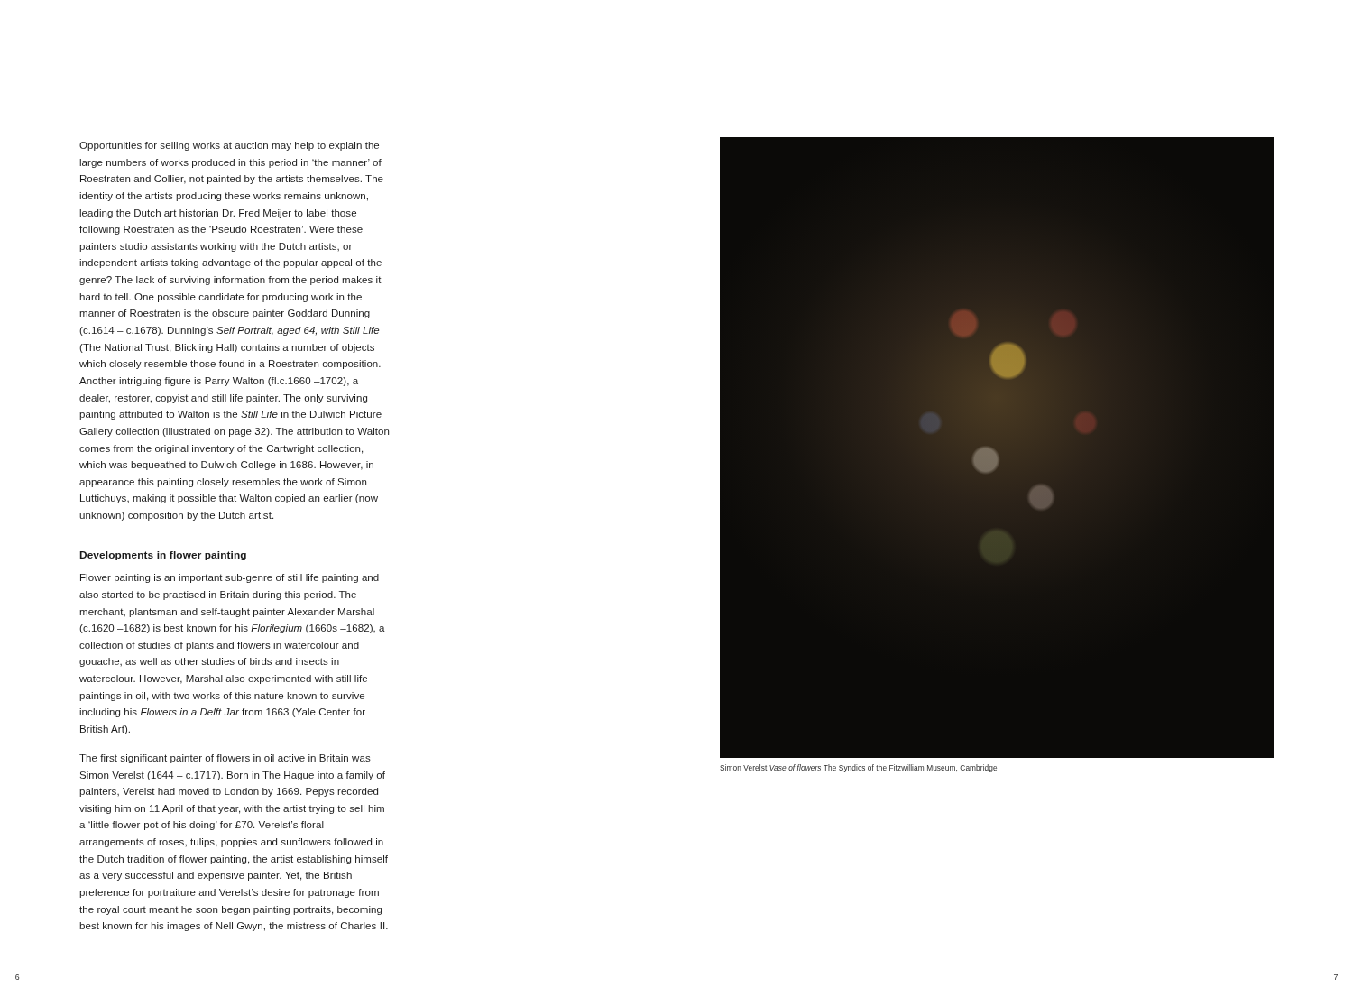Opportunities for selling works at auction may help to explain the large numbers of works produced in this period in ‘the manner’ of Roestraten and Collier, not painted by the artists themselves. The identity of the artists producing these works remains unknown, leading the Dutch art historian Dr. Fred Meijer to label those following Roestraten as the ‘Pseudo Roestraten’. Were these painters studio assistants working with the Dutch artists, or independent artists taking advantage of the popular appeal of the genre? The lack of surviving information from the period makes it hard to tell. One possible candidate for producing work in the manner of Roestraten is the obscure painter Goddard Dunning (c.1614 – c.1678). Dunning’s Self Portrait, aged 64, with Still Life (The National Trust, Blickling Hall) contains a number of objects which closely resemble those found in a Roestraten composition. Another intriguing figure is Parry Walton (fl.c.1660 –1702), a dealer, restorer, copyist and still life painter. The only surviving painting attributed to Walton is the Still Life in the Dulwich Picture Gallery collection (illustrated on page 32). The attribution to Walton comes from the original inventory of the Cartwright collection, which was bequeathed to Dulwich College in 1686. However, in appearance this painting closely resembles the work of Simon Luttichuys, making it possible that Walton copied an earlier (now unknown) composition by the Dutch artist.
Developments in flower painting
Flower painting is an important sub-genre of still life painting and also started to be practised in Britain during this period. The merchant, plantsman and self-taught painter Alexander Marshal (c.1620 –1682) is best known for his Florilegium (1660s –1682), a collection of studies of plants and flowers in watercolour and gouache, as well as other studies of birds and insects in watercolour. However, Marshal also experimented with still life paintings in oil, with two works of this nature known to survive including his Flowers in a Delft Jar from 1663 (Yale Center for British Art).
The first significant painter of flowers in oil active in Britain was Simon Verelst (1644 – c.1717). Born in The Hague into a family of painters, Verelst had moved to London by 1669. Pepys recorded visiting him on 11 April of that year, with the artist trying to sell him a ‘little flower-pot of his doing’ for £70. Verelst’s floral arrangements of roses, tulips, poppies and sunflowers followed in the Dutch tradition of flower painting, the artist establishing himself as a very successful and expensive painter. Yet, the British preference for portraiture and Verelst’s desire for patronage from the royal court meant he soon began painting portraits, becoming best known for his images of Nell Gwyn, the mistress of Charles II.
6
Simon Verelst Vase of flowers The Syndics of the Fitzwilliam Museum, Cambridge
7